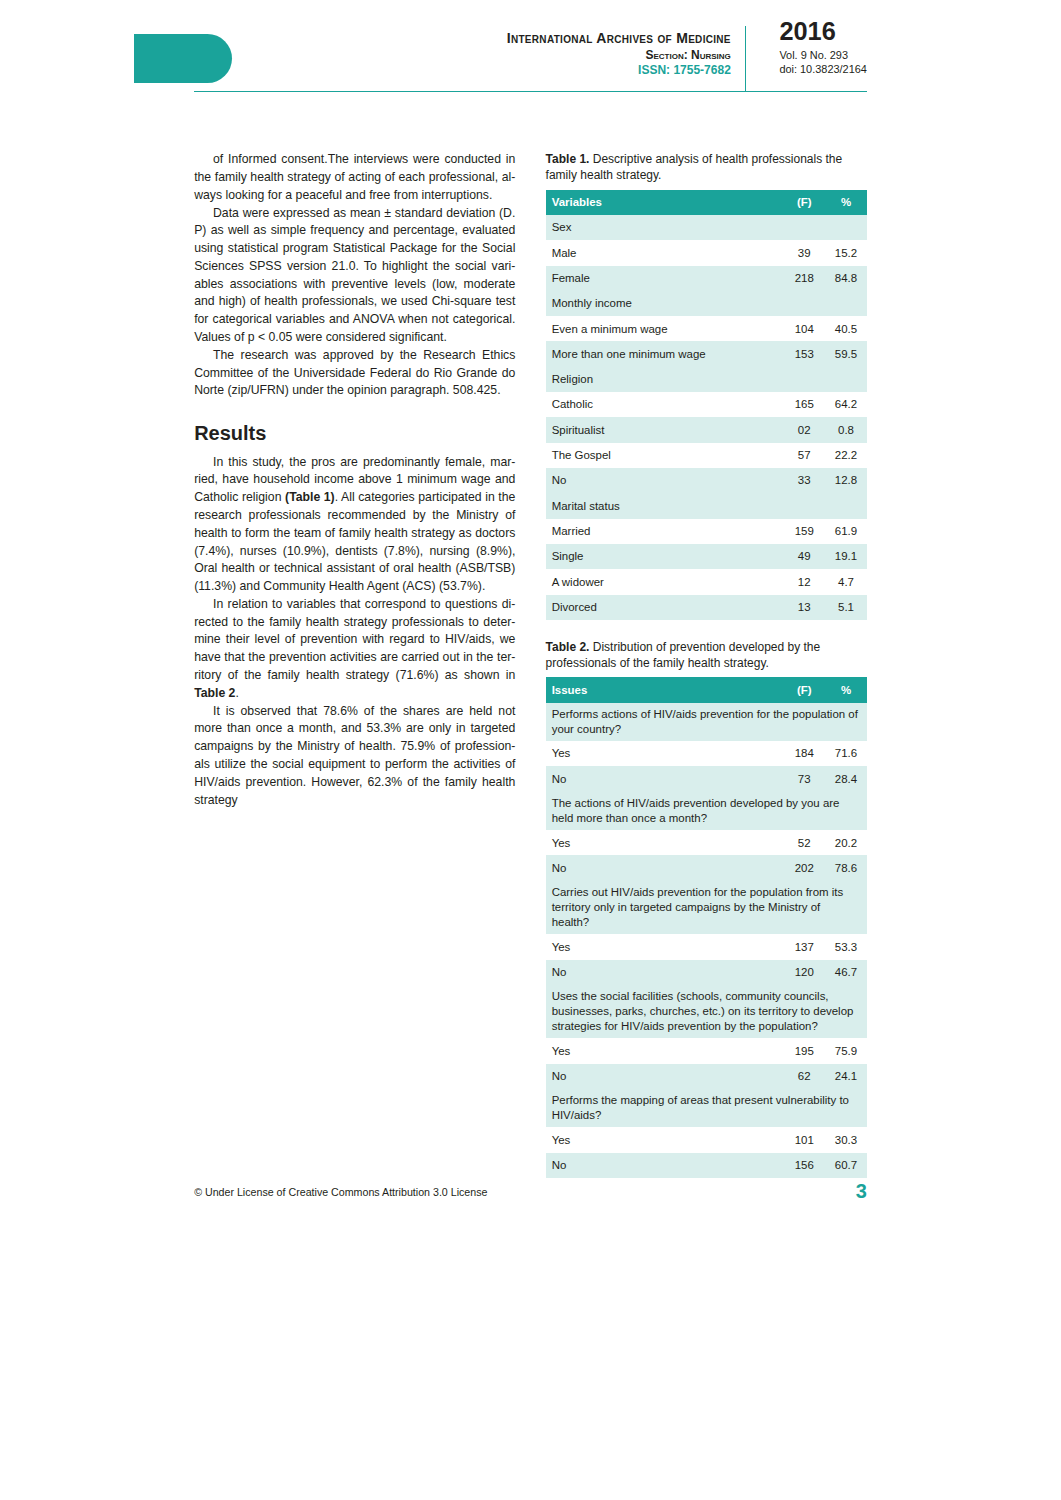International Archives of Medicine
Section: Nursing
ISSN: 1755-7682
2016
Vol. 9 No. 293
doi: 10.3823/2164
of Informed consent.The interviews were conducted in the family health strategy of acting of each professional, always looking for a peaceful and free from interruptions.
Data were expressed as mean ± standard deviation (D. P) as well as simple frequency and percentage, evaluated using statistical program Statistical Package for the Social Sciences SPSS version 21.0. To highlight the social variables associations with preventive levels (low, moderate and high) of health professionals, we used Chi-square test for categorical variables and ANOVA when not categorical. Values of p < 0.05 were considered significant.
The research was approved by the Research Ethics Committee of the Universidade Federal do Rio Grande do Norte (zip/UFRN) under the opinion paragraph. 508.425.
Results
In this study, the pros are predominantly female, married, have household income above 1 minimum wage and Catholic religion (Table 1). All categories participated in the research professionals recommended by the Ministry of health to form the team of family health strategy as doctors (7.4%), nurses (10.9%), dentists (7.8%), nursing (8.9%), Oral health or technical assistant of oral health (ASB/TSB) (11.3%) and Community Health Agent (ACS) (53.7%).
In relation to variables that correspond to questions directed to the family health strategy professionals to determine their level of prevention with regard to HIV/aids, we have that the prevention activities are carried out in the territory of the family health strategy (71.6%) as shown in Table 2.
It is observed that 78.6% of the shares are held not more than once a month, and 53.3% are only in targeted campaigns by the Ministry of health. 75.9% of professionals utilize the social equipment to perform the activities of HIV/aids prevention. However, 62.3% of the family health strategy
Table 1. Descriptive analysis of health professionals the family health strategy.
| Variables | (F) | % |
| --- | --- | --- |
| Sex |
| Male | 39 | 15.2 |
| Female | 218 | 84.8 |
| Monthly income |
| Even a minimum wage | 104 | 40.5 |
| More than one minimum wage | 153 | 59.5 |
| Religion |
| Catholic | 165 | 64.2 |
| Spiritualist | 02 | 0.8 |
| The Gospel | 57 | 22.2 |
| No | 33 | 12.8 |
| Marital status |
| Married | 159 | 61.9 |
| Single | 49 | 19.1 |
| A widower | 12 | 4.7 |
| Divorced | 13 | 5.1 |
Table 2. Distribution of prevention developed by the professionals of the family health strategy.
| Issues | (F) | % |
| --- | --- | --- |
| Performs actions of HIV/aids prevention for the population of your country? |
| Yes | 184 | 71.6 |
| No | 73 | 28.4 |
| The actions of HIV/aids prevention developed by you are held more than once a month? |
| Yes | 52 | 20.2 |
| No | 202 | 78.6 |
| Carries out HIV/aids prevention for the population from its territory only in targeted campaigns by the Ministry of health? |
| Yes | 137 | 53.3 |
| No | 120 | 46.7 |
| Uses the social facilities (schools, community councils, businesses, parks, churches, etc.) on its territory to develop strategies for HIV/aids prevention by the population? |
| Yes | 195 | 75.9 |
| No | 62 | 24.1 |
| Performs the mapping of areas that present vulnerability to HIV/aids? |
| Yes | 101 | 30.3 |
| No | 156 | 60.7 |
© Under License of Creative Commons Attribution 3.0 License
3